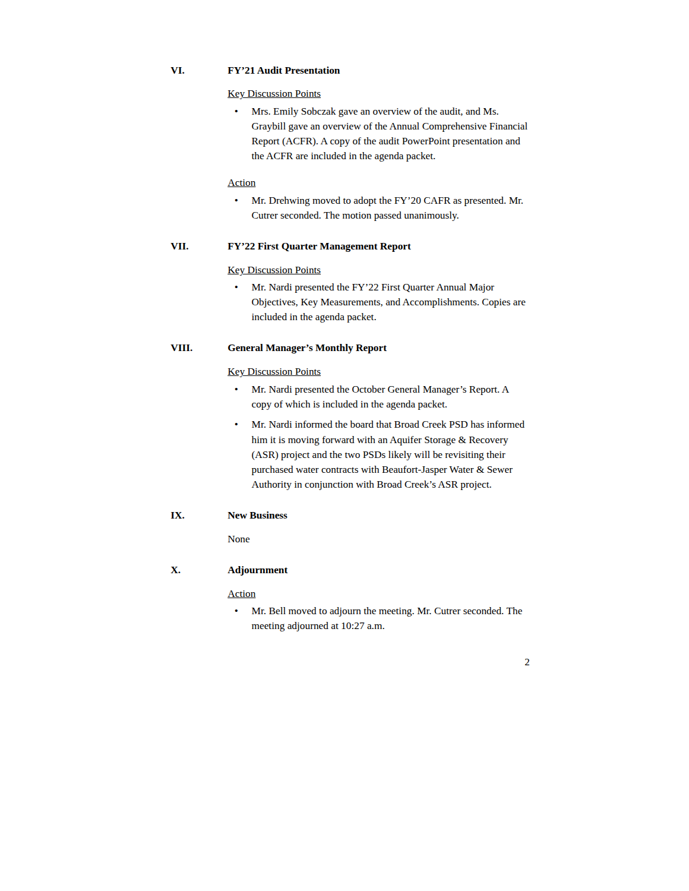VI. FY’21 Audit Presentation
Key Discussion Points
Mrs. Emily Sobczak gave an overview of the audit, and Ms. Graybill gave an overview of the Annual Comprehensive Financial Report (ACFR). A copy of the audit PowerPoint presentation and the ACFR are included in the agenda packet.
Action
Mr. Drehwing moved to adopt the FY’20 CAFR as presented. Mr. Cutrer seconded. The motion passed unanimously.
VII. FY’22 First Quarter Management Report
Key Discussion Points
Mr. Nardi presented the FY’22 First Quarter Annual Major Objectives, Key Measurements, and Accomplishments. Copies are included in the agenda packet.
VIII. General Manager’s Monthly Report
Key Discussion Points
Mr. Nardi presented the October General Manager’s Report. A copy of which is included in the agenda packet.
Mr. Nardi informed the board that Broad Creek PSD has informed him it is moving forward with an Aquifer Storage & Recovery (ASR) project and the two PSDs likely will be revisiting their purchased water contracts with Beaufort-Jasper Water & Sewer Authority in conjunction with Broad Creek’s ASR project.
IX. New Business
None
X. Adjournment
Action
Mr. Bell moved to adjourn the meeting. Mr. Cutrer seconded. The meeting adjourned at 10:27 a.m.
2